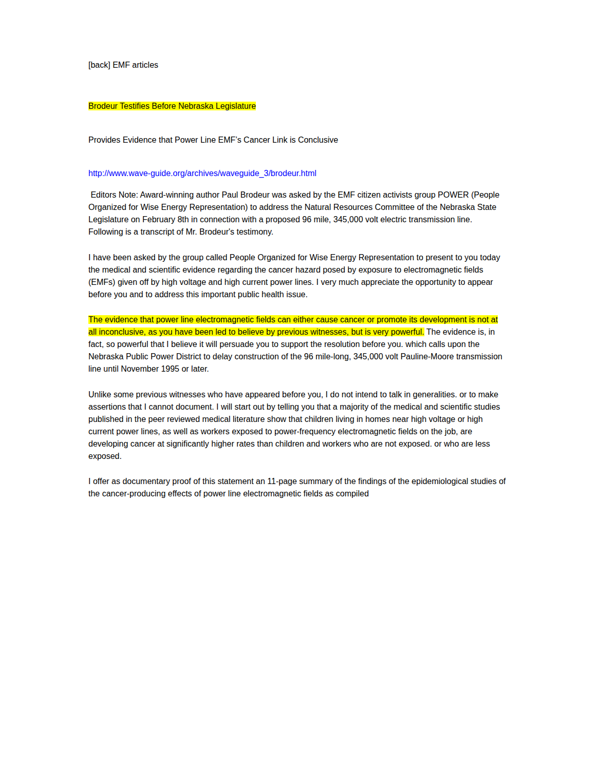[back] EMF articles
Brodeur Testifies Before Nebraska Legislature
Provides Evidence that Power Line EMF’s Cancer Link is Conclusive
http://www.wave-guide.org/archives/waveguide_3/brodeur.html
Editors Note: Award-winning author Paul Brodeur was asked by the EMF citizen activists group POWER (People Organized for Wise Energy Representation) to address the Natural Resources Committee of the Nebraska State Legislature on February 8th in connection with a proposed 96 mile, 345,000 volt electric transmission line. Following is a transcript of Mr. Brodeur's testimony.
I have been asked by the group called People Organized for Wise Energy Representation to present to you today the medical and scientific evidence regarding the cancer hazard posed by exposure to electromagnetic fields (EMFs) given off by high voltage and high current power lines. I very much appreciate the opportunity to appear before you and to address this important public health issue.
The evidence that power line electromagnetic fields can either cause cancer or promote its development is not at all inconclusive, as you have been led to believe by previous witnesses, but is very powerful. The evidence is, in fact, so powerful that I believe it will persuade you to support the resolution before you. which calls upon the Nebraska Public Power District to delay construction of the 96 mile-long, 345,000 volt Pauline-Moore transmission line until November 1995 or later.
Unlike some previous witnesses who have appeared before you, I do not intend to talk in generalities. or to make assertions that I cannot document. I will start out by telling you that a majority of the medical and scientific studies published in the peer reviewed medical literature show that children living in homes near high voltage or high current power lines, as well as workers exposed to power-frequency electromagnetic fields on the job, are developing cancer at significantly higher rates than children and workers who are not exposed. or who are less exposed.
I offer as documentary proof of this statement an 11-page summary of the findings of the epidemiological studies of the cancer-producing effects of power line electromagnetic fields as compiled